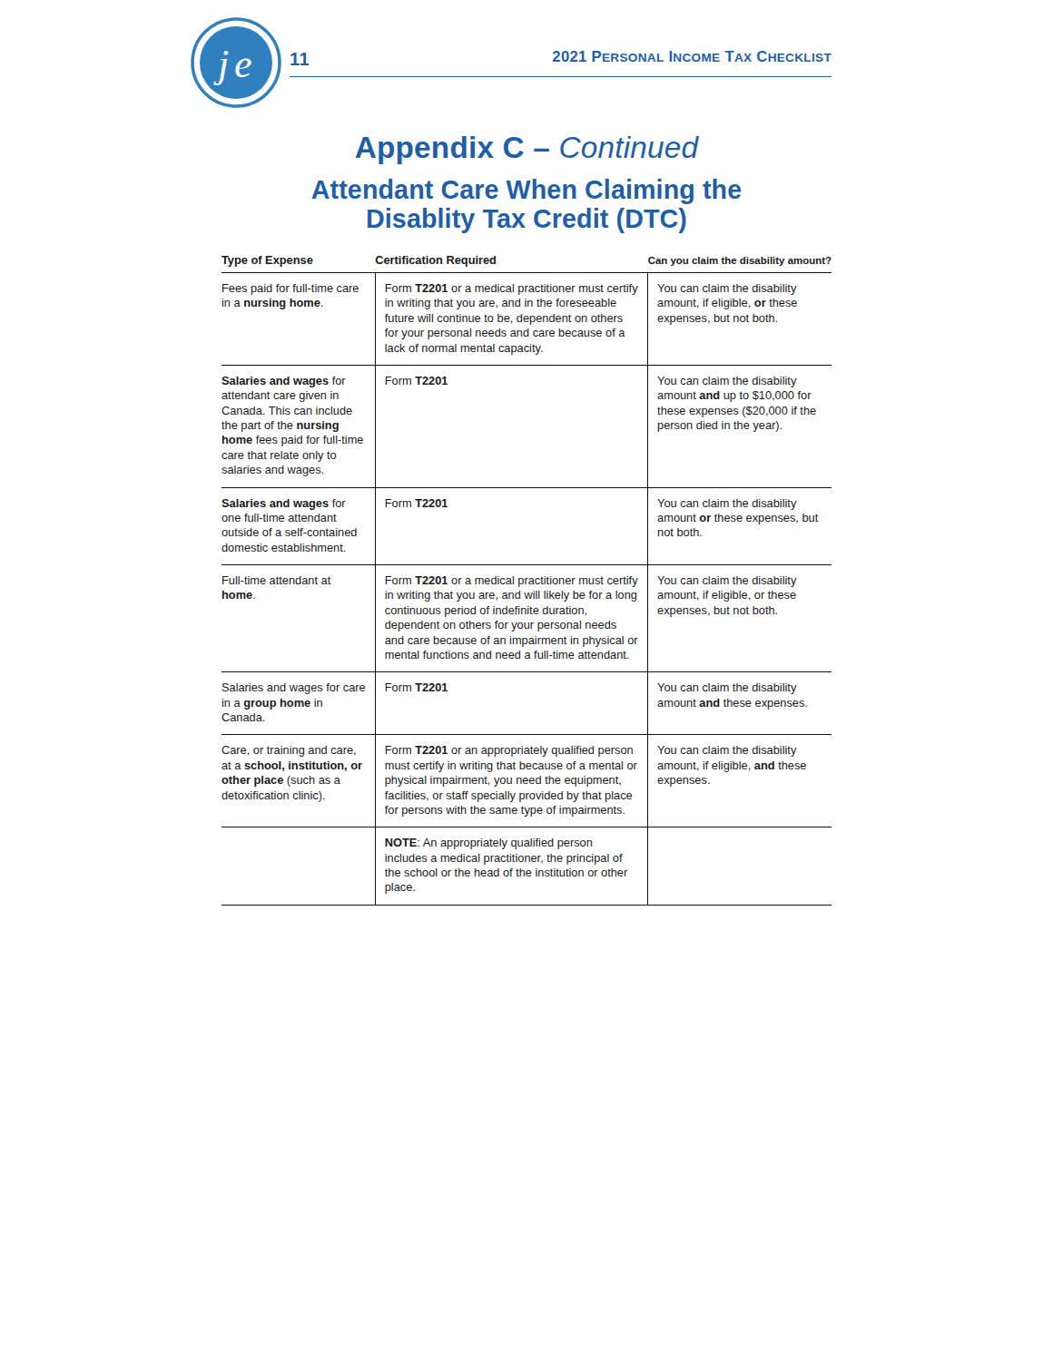j e
11
2021 PERSONAL INCOME TAX CHECKLIST
Appendix C – Continued
Attendant Care When Claiming the
Disablity Tax Credit (DTC)
| Type of Expense | Certification Required | Can you claim the disability amount? |
| --- | --- | --- |
| Fees paid for full-time care in a nursing home . | Form T2201 or a medical practitioner must certify in writing that you are, and in the foreseeable future will continue to be, dependent on others for your personal needs and care because of a lack of normal mental capacity. | You can claim the disability amount, if eligible, or these expenses, but not both. |
| Salaries and wages for attendant care given in Canada. This can include the part of the nursing home fees paid for full-time care that relate only to salaries and wages. | Form T2201 | You can claim the disability amount and up to $10,000 for these expenses ($20,000 if the person died in the year). |
| Salaries and wages for one full-time attendant outside of a self-contained domestic establishment. | Form T2201 | You can claim the disability amount or these expenses, but not both. |
| Full-time attendant at home . | Form T2201 or a medical practitioner must certify in writing that you are, and will likely be for a long continuous period of indefinite duration, dependent on others for your personal needs and care because of an impairment in physical or mental functions and need a full-time attendant. | You can claim the disability amount, if eligible, or these expenses, but not both. |
| Salaries and wages for care in a group home in Canada. | Form T2201 | You can claim the disability amount and these expenses. |
| Care, or training and care, at a school, institution, or other place (such as a detoxification clinic). | Form T2201 or an appropriately qualified person must certify in writing that because of a mental or physical impairment, you need the equipment, facilities, or staff specially provided by that place for persons with the same type of impairments. | You can claim the disability amount, if eligible, and these expenses. |
| | NOTE : An appropriately qualified person includes a medical practitioner, the principal of the school or the head of the institution or other place. | |